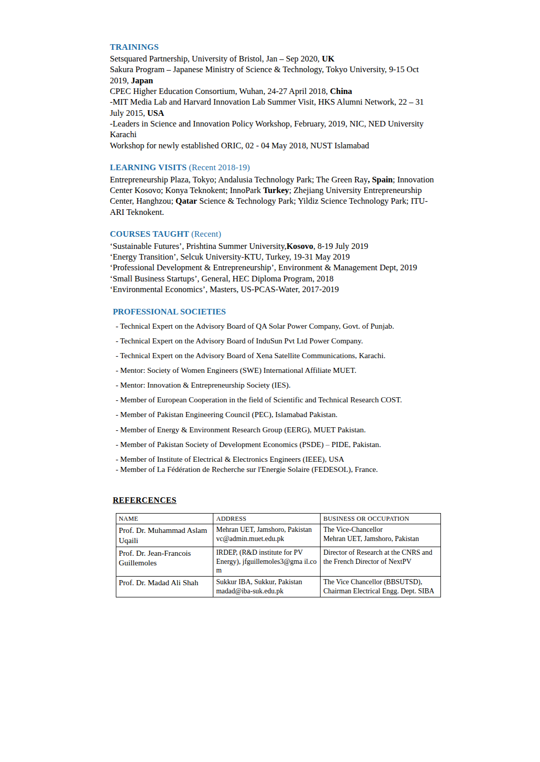TRAININGS
Setsquared Partnership, University of Bristol, Jan – Sep 2020, UK
Sakura Program – Japanese Ministry of Science & Technology, Tokyo University, 9-15 Oct 2019, Japan
CPEC Higher Education Consortium, Wuhan, 24-27 April 2018, China
-MIT Media Lab and Harvard Innovation Lab Summer Visit, HKS Alumni Network, 22 – 31 July 2015, USA
-Leaders in Science and Innovation Policy Workshop, February, 2019, NIC, NED University Karachi
Workshop for newly established ORIC, 02 - 04 May 2018, NUST Islamabad
LEARNING VISITS (Recent 2018-19)
Entrepreneurship Plaza, Tokyo; Andalusia Technology Park; The Green Ray, Spain; Innovation Center Kosovo; Konya Teknokent; InnoPark Turkey; Zhejiang University Entrepreneurship Center, Hanghzou; Qatar Science & Technology Park; Yildiz Science Technology Park; ITU-ARI Teknokent.
COURSES TAUGHT (Recent)
‘Sustainable Futures’, Prishtina Summer University,Kosovo, 8-19 July 2019
‘Energy Transition’, Selcuk University-KTU, Turkey, 19-31 May 2019
‘Professional Development & Entrepreneurship’, Environment & Management Dept, 2019
‘Small Business Startups’, General, HEC Diploma Program, 2018
‘Environmental Economics’, Masters, US-PCAS-Water, 2017-2019
PROFESSIONAL SOCIETIES
- Technical Expert on the Advisory Board of QA Solar Power Company, Govt. of Punjab.
- Technical Expert on the Advisory Board of InduSun Pvt Ltd Power Company.
- Technical Expert on the Advisory Board of Xena Satellite Communications, Karachi.
- Mentor: Society of Women Engineers (SWE) International Affiliate MUET.
- Mentor: Innovation & Entrepreneurship Society (IES).
- Member of European Cooperation in the field of Scientific and Technical Research COST.
- Member of Pakistan Engineering Council (PEC), Islamabad Pakistan.
- Member of Energy & Environment Research Group (EERG), MUET Pakistan.
- Member of Pakistan Society of Development Economics (PSDE) – PIDE, Pakistan.
- Member of Institute of Electrical & Electronics Engineers (IEEE), USA
- Member of La Fédération de Recherche sur l'Energie Solaire (FEDESOL), France.
REFERCENCES
| NAME | ADDRESS | BUSINESS OR OCCUPATION |
| --- | --- | --- |
| Prof. Dr. Muhammad Aslam Uqaili | Mehran UET, Jamshoro, Pakistan vc@admin.muet.edu.pk | The Vice-Chancellor Mehran UET, Jamshoro, Pakistan |
| Prof. Dr. Jean-Francois Guillemoles | IRDEP, (R&D institute for PV Energy), jfguillemoles3@gma il.co m | Director of Research at the CNRS and the French Director of NextPV |
| Prof. Dr. Madad Ali Shah | Sukkur IBA, Sukkur, Pakistan madad@iba-suk.edu.pk | The Vice Chancellor (BBSUTSD), Chairman Electrical Engg. Dept. SIBA |